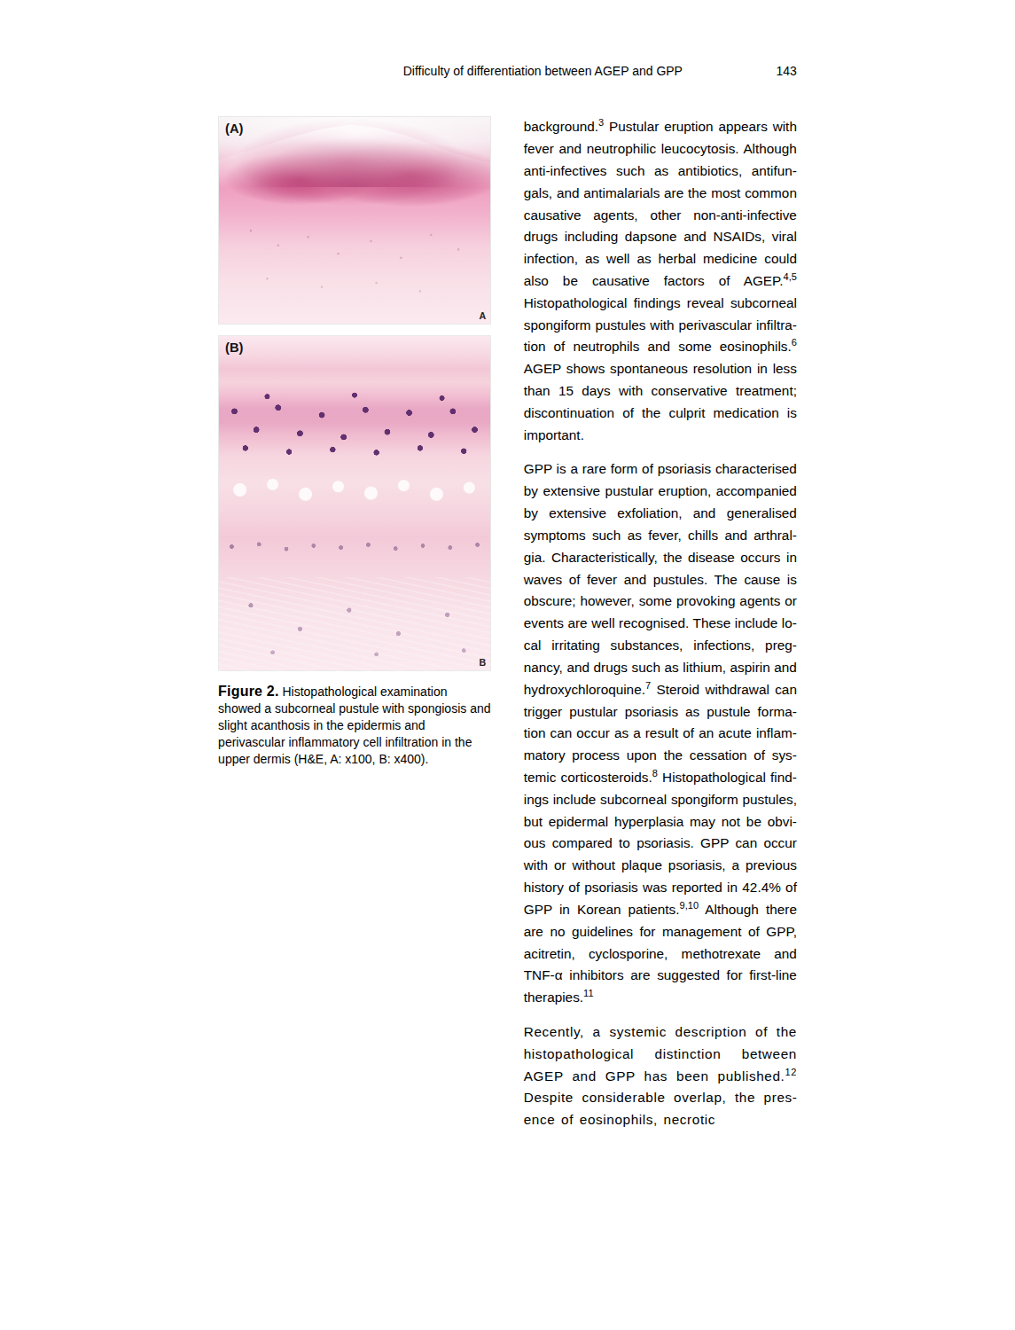Difficulty of differentiation between AGEP and GPP 143
(A) A
(B)
B
Figure 2. Histopathological examination showed a subcorneal pustule with spongiosis and slight acanthosis in the epidermis and perivascular inflammatory cell infiltration in the upper dermis (H&E, A: x100, B: x400).
background.3 Pustular eruption appears with fever and neutrophilic leucocytosis. Although anti-infectives such as antibiotics, antifungals, and antimalarials are the most common causative agents, other non-anti-infective drugs including dapsone and NSAIDs, viral infection, as well as herbal medicine could also be causative factors of AGEP.4,5 Histopathological findings reveal subcorneal spongiform pustules with perivascular infiltration of neutrophils and some eosinophils.6 AGEP shows spontaneous resolution in less than 15 days with conservative treatment; discontinuation of the culprit medication is important.
GPP is a rare form of psoriasis characterised by extensive pustular eruption, accompanied by extensive exfoliation, and generalised symptoms such as fever, chills and arthralgia. Characteristically, the disease occurs in waves of fever and pustules. The cause is obscure; however, some provoking agents or events are well recognised. These include local irritating substances, infections, pregnancy, and drugs such as lithium, aspirin and hydroxychloroquine.7 Steroid withdrawal can trigger pustular psoriasis as pustule formation can occur as a result of an acute inflammatory process upon the cessation of systemic corticosteroids.8 Histopathological findings include subcorneal spongiform pustules, but epidermal hyperplasia may not be obvious compared to psoriasis. GPP can occur with or without plaque psoriasis, a previous history of psoriasis was reported in 42.4% of GPP in Korean patients.9,10 Although there are no guidelines for management of GPP, acitretin, cyclosporine, methotrexate and TNF-α inhibitors are suggested for first-line therapies.11
Recently, a systemic description of the histopathological distinction between AGEP and GPP has been published.12 Despite considerable overlap, the presence of eosinophils, necrotic